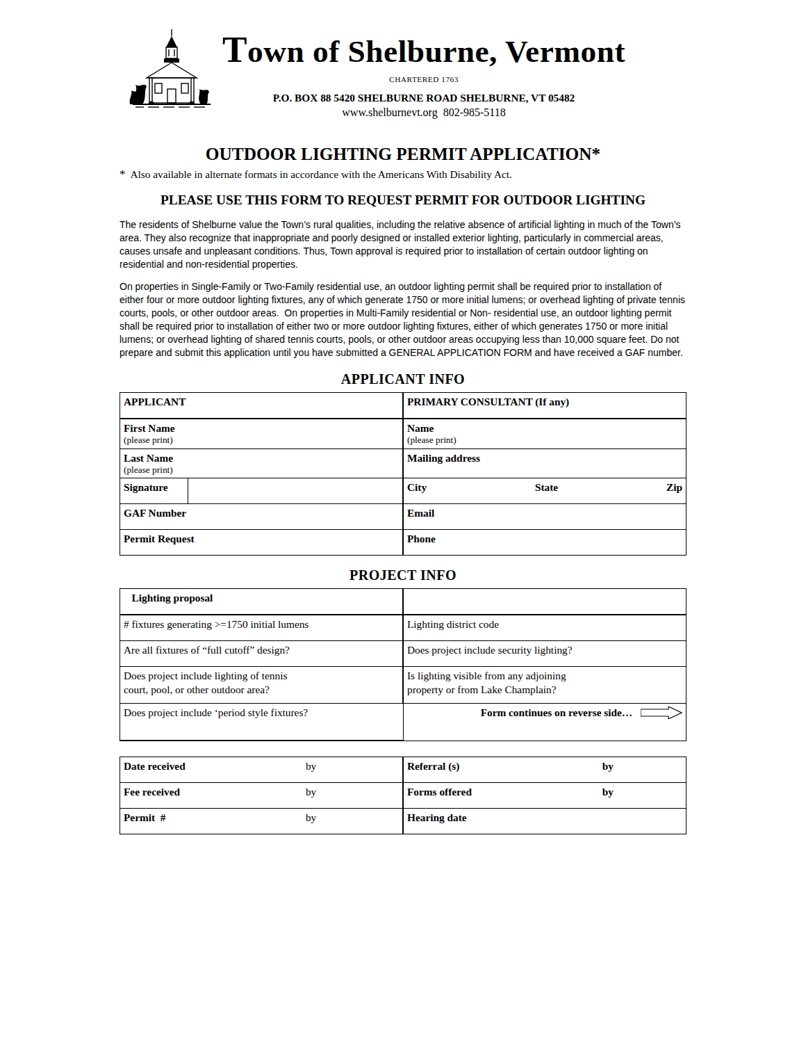Town of Shelburne, Vermont
CHARTERED 1763
P.O. BOX 88 5420 SHELBURNE ROAD SHELBURNE, VT 05482
www.shelburnevt.org 802-985-5118
OUTDOOR LIGHTING PERMIT APPLICATION*
* Also available in alternate formats in accordance with the Americans With Disability Act.
PLEASE USE THIS FORM TO REQUEST PERMIT FOR OUTDOOR LIGHTING
The residents of Shelburne value the Town’s rural qualities, including the relative absence of artificial lighting in much of the Town’s area. They also recognize that inappropriate and poorly designed or installed exterior lighting, particularly in commercial areas, causes unsafe and unpleasant conditions. Thus, Town approval is required prior to installation of certain outdoor lighting on residential and non-residential properties.
On properties in Single-Family or Two-Family residential use, an outdoor lighting permit shall be required prior to installation of either four or more outdoor lighting fixtures, any of which generate 1750 or more initial lumens; or overhead lighting of private tennis courts, pools, or other outdoor areas. On properties in Multi-Family residential or Non- residential use, an outdoor lighting permit shall be required prior to installation of either two or more outdoor lighting fixtures, either of which generates 1750 or more initial lumens; or overhead lighting of shared tennis courts, pools, or other outdoor areas occupying less than 10,000 square feet. Do not prepare and submit this application until you have submitted a GENERAL APPLICATION FORM and have received a GAF number.
APPLICANT INFO
| APPLICANT | PRIMARY CONSULTANT (If any) |
| First Name (please print) | Name (please print) |
| Last Name (please print) | Mailing address |
| Signature | | City State Zip |
| GAF Number | Email |
| Permit Request | Phone |
PROJECT INFO
| Lighting proposal | |
| # fixtures generating >=1750 initial lumens | Lighting district code |
| Are all fixtures of “full cutoff” design? | Does project include security lighting? |
| Does project include lighting of tennis court, pool, or other outdoor area? | Is lighting visible from any adjoining property or from Lake Champlain? |
| Does project include ‘period style fixtures? | Form continues on reverse side… |
| Date received by | Referral (s) by |
| Fee received by | Forms offered by |
| Permit # by | Hearing date |